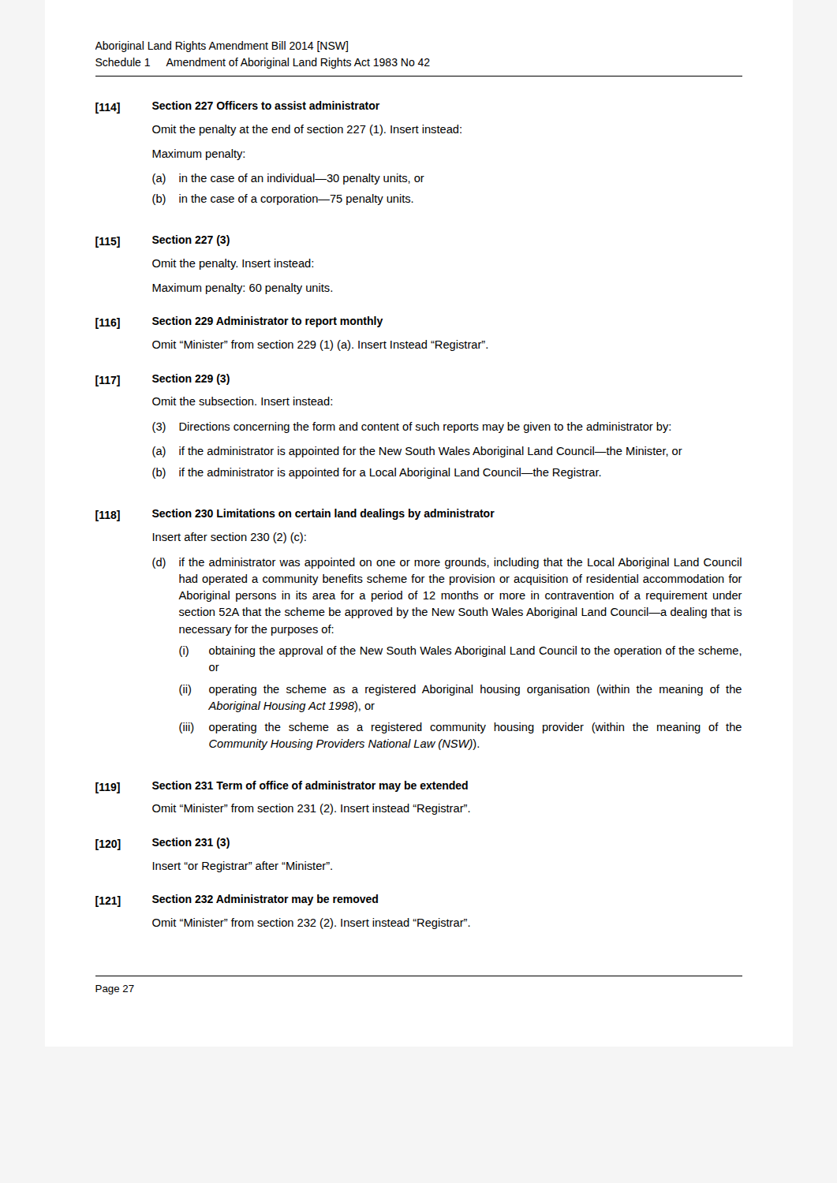Aboriginal Land Rights Amendment Bill 2014 [NSW]
Schedule 1 Amendment of Aboriginal Land Rights Act 1983 No 42
[114]
Section 227 Officers to assist administrator
Omit the penalty at the end of section 227 (1). Insert instead:
Maximum penalty:
(a) in the case of an individual—30 penalty units, or
(b) in the case of a corporation—75 penalty units.
[115]
Section 227 (3)
Omit the penalty. Insert instead:
Maximum penalty: 60 penalty units.
[116]
Section 229 Administrator to report monthly
Omit “Minister” from section 229 (1) (a). Insert Instead “Registrar”.
[117]
Section 229 (3)
Omit the subsection. Insert instead:
(3) Directions concerning the form and content of such reports may be given to the administrator by:
(a) if the administrator is appointed for the New South Wales Aboriginal Land Council—the Minister, or
(b) if the administrator is appointed for a Local Aboriginal Land Council—the Registrar.
[118]
Section 230 Limitations on certain land dealings by administrator
Insert after section 230 (2) (c):
(d) if the administrator was appointed on one or more grounds, including that the Local Aboriginal Land Council had operated a community benefits scheme for the provision or acquisition of residential accommodation for Aboriginal persons in its area for a period of 12 months or more in contravention of a requirement under section 52A that the scheme be approved by the New South Wales Aboriginal Land Council—a dealing that is necessary for the purposes of:
(i) obtaining the approval of the New South Wales Aboriginal Land Council to the operation of the scheme, or
(ii) operating the scheme as a registered Aboriginal housing organisation (within the meaning of the Aboriginal Housing Act 1998), or
(iii) operating the scheme as a registered community housing provider (within the meaning of the Community Housing Providers National Law (NSW)).
[119]
Section 231 Term of office of administrator may be extended
Omit “Minister” from section 231 (2). Insert instead “Registrar”.
[120]
Section 231 (3)
Insert “or Registrar” after “Minister”.
[121]
Section 232 Administrator may be removed
Omit “Minister” from section 232 (2). Insert instead “Registrar”.
Page 27